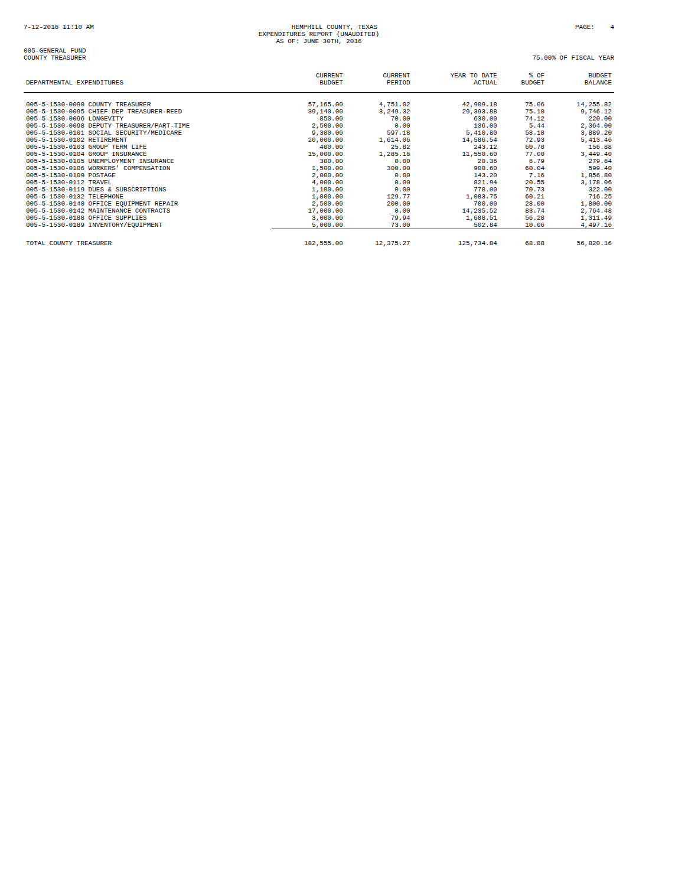7-12-2016 11:10 AM HEMPHILL COUNTY, TEXAS PAGE: 4
EXPENDITURES REPORT (UNAUDITED)
AS OF: JUNE 30TH, 2016
005-GENERAL FUND
COUNTY TREASURER 75.00% OF FISCAL YEAR
| | CURRENT | CURRENT | YEAR TO DATE | % OF | BUDGET |
| --- | --- | --- | --- | --- | --- |
| DEPARTMENTAL EXPENDITURES | BUDGET | PERIOD | ACTUAL | BUDGET | BALANCE |
| 005-5-1530-0090 COUNTY TREASURER | 57,165.00 | 4,751.02 | 42,909.18 | 75.06 | 14,255.82 |
| 005-5-1530-0095 CHIEF DEP TREASURER-REED | 39,140.00 | 3,249.32 | 29,393.88 | 75.10 | 9,746.12 |
| 005-5-1530-0096 LONGEVITY | 850.00 | 70.00 | 630.00 | 74.12 | 220.00 |
| 005-5-1530-0098 DEPUTY TREASURER/PART-TIME | 2,500.00 | 0.00 | 136.00 | 5.44 | 2,364.00 |
| 005-5-1530-0101 SOCIAL SECURITY/MEDICARE | 9,300.00 | 597.18 | 5,410.80 | 58.18 | 3,889.20 |
| 005-5-1530-0102 RETIREMENT | 20,000.00 | 1,614.06 | 14,586.54 | 72.93 | 5,413.46 |
| 005-5-1530-0103 GROUP TERM LIFE | 400.00 | 25.82 | 243.12 | 60.78 | 156.88 |
| 005-5-1530-0104 GROUP INSURANCE | 15,000.00 | 1,285.16 | 11,550.60 | 77.00 | 3,449.40 |
| 005-5-1530-0105 UNEMPLOYMENT INSURANCE | 300.00 | 0.00 | 20.36 | 6.79 | 279.64 |
| 005-5-1530-0106 WORKERS' COMPENSATION | 1,500.00 | 300.00 | 900.60 | 60.04 | 599.40 |
| 005-5-1530-0109 POSTAGE | 2,000.00 | 0.00 | 143.20 | 7.16 | 1,856.80 |
| 005-5-1530-0112 TRAVEL | 4,000.00 | 0.00 | 821.94 | 20.55 | 3,178.06 |
| 005-5-1530-0119 DUES & SUBSCRIPTIONS | 1,100.00 | 0.00 | 778.00 | 70.73 | 322.00 |
| 005-5-1530-0132 TELEPHONE | 1,800.00 | 129.77 | 1,083.75 | 60.21 | 716.25 |
| 005-5-1530-0140 OFFICE EQUIPMENT REPAIR | 2,500.00 | 200.00 | 700.00 | 28.00 | 1,800.00 |
| 005-5-1530-0142 MAINTENANCE CONTRACTS | 17,000.00 | 0.00 | 14,235.52 | 83.74 | 2,764.48 |
| 005-5-1530-0188 OFFICE SUPPLIES | 3,000.00 | 79.94 | 1,688.51 | 56.28 | 1,311.49 |
| 005-5-1530-0189 INVENTORY/EQUIPMENT | 5,000.00 | 73.00 | 502.84 | 10.06 | 4,497.16 |
| TOTAL COUNTY TREASURER | 182,555.00 | 12,375.27 | 125,734.84 | 68.88 | 56,820.16 |